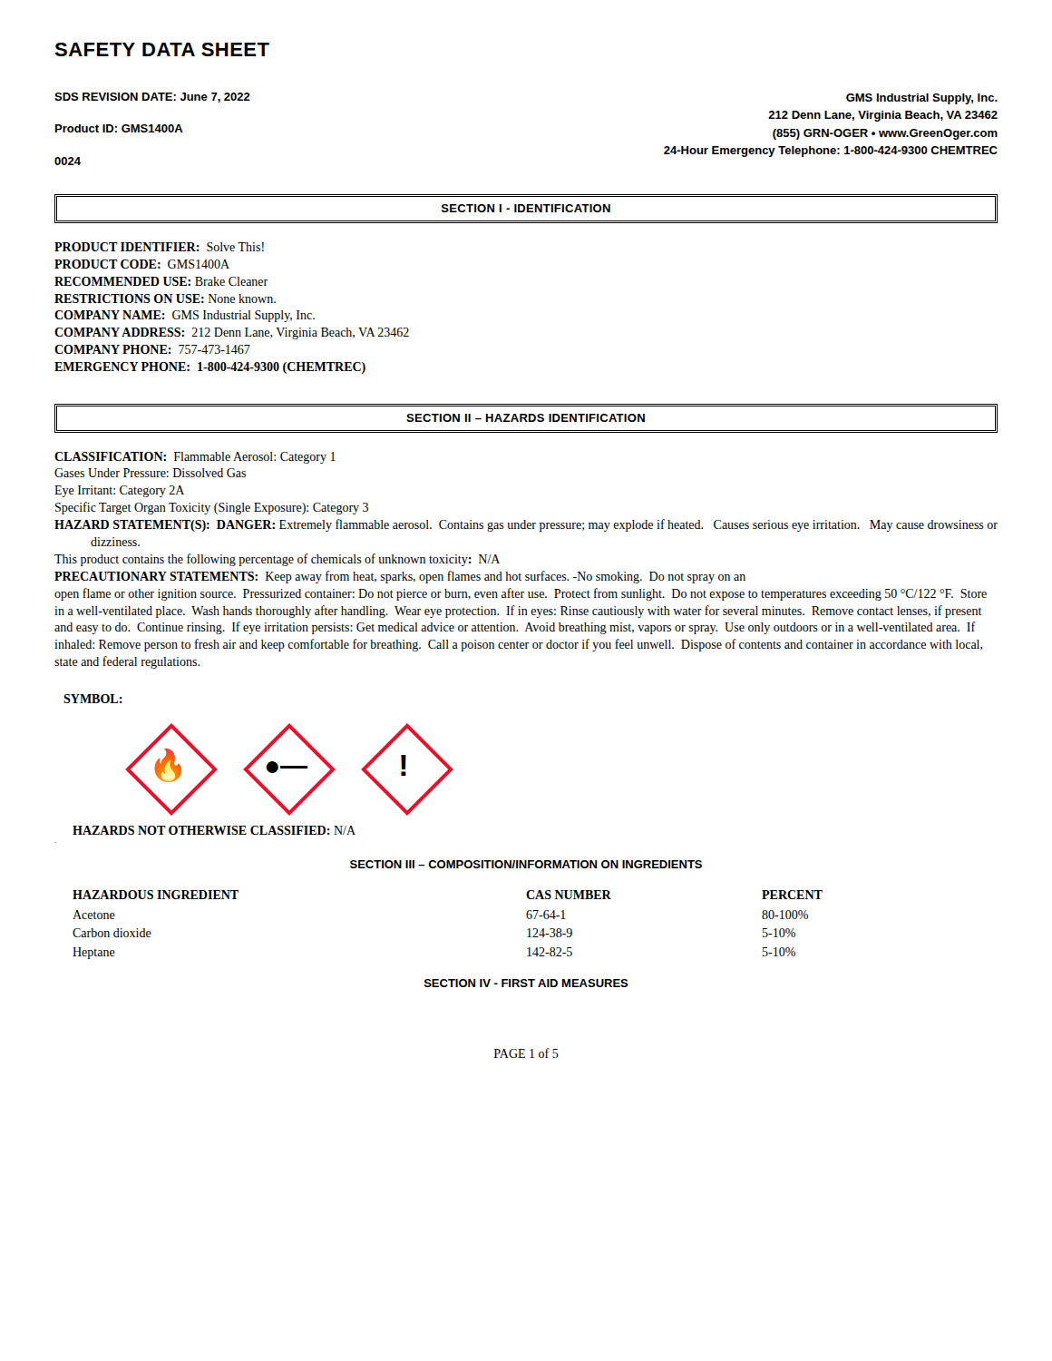SAFETY DATA SHEET
SDS REVISION DATE: June 7, 2022
Product ID: GMS1400A
0024
GMS Industrial Supply, Inc.
212 Denn Lane, Virginia Beach, VA 23462
(855) GRN-OGER • www.GreenOger.com
24-Hour Emergency Telephone: 1-800-424-9300 CHEMTREC
SECTION I - IDENTIFICATION
PRODUCT IDENTIFIER: Solve This!
PRODUCT CODE: GMS1400A
RECOMMENDED USE: Brake Cleaner
RESTRICTIONS ON USE: None known.
COMPANY NAME: GMS Industrial Supply, Inc.
COMPANY ADDRESS: 212 Denn Lane, Virginia Beach, VA 23462
COMPANY PHONE: 757-473-1467
EMERGENCY PHONE: 1-800-424-9300 (CHEMTREC)
SECTION II – HAZARDS IDENTIFICATION
CLASSIFICATION: Flammable Aerosol: Category 1
Gases Under Pressure: Dissolved Gas
Eye Irritant: Category 2A
Specific Target Organ Toxicity (Single Exposure): Category 3
HAZARD STATEMENT(S): DANGER: Extremely flammable aerosol. Contains gas under pressure; may explode if heated. Causes serious eye irritation. May cause drowsiness or dizziness.
This product contains the following percentage of chemicals of unknown toxicity: N/A
PRECAUTIONARY STATEMENTS: Keep away from heat, sparks, open flames and hot surfaces. -No smoking. Do not spray on an
open flame or other ignition source. Pressurized container: Do not pierce or burn, even after use. Protect from sunlight. Do not expose to temperatures exceeding 50 °C/122 °F. Store in a well-ventilated place. Wash hands thoroughly after handling. Wear eye protection. If in eyes: Rinse cautiously with water for several minutes. Remove contact lenses, if present and easy to do. Continue rinsing. If eye irritation persists: Get medical advice or attention. Avoid breathing mist, vapors or spray. Use only outdoors or in a well-ventilated area. If inhaled: Remove person to fresh air and keep comfortable for breathing. Call a poison center or doctor if you feel unwell. Dispose of contents and container in accordance with local, state and federal regulations.
SYMBOL:
🔥
●—
!
HAZARDS NOT OTHERWISE CLASSIFIED: N/A
‑
SECTION III – COMPOSITION/INFORMATION ON INGREDIENTS
| HAZARDOUS INGREDIENT | CAS NUMBER | PERCENT |
| --- | --- | --- |
| Acetone | 67-64-1 | 80-100% |
| Carbon dioxide | 124-38-9 | 5-10% |
| Heptane | 142-82-5 | 5-10% |
SECTION IV - FIRST AID MEASURES
PAGE 1 of 5